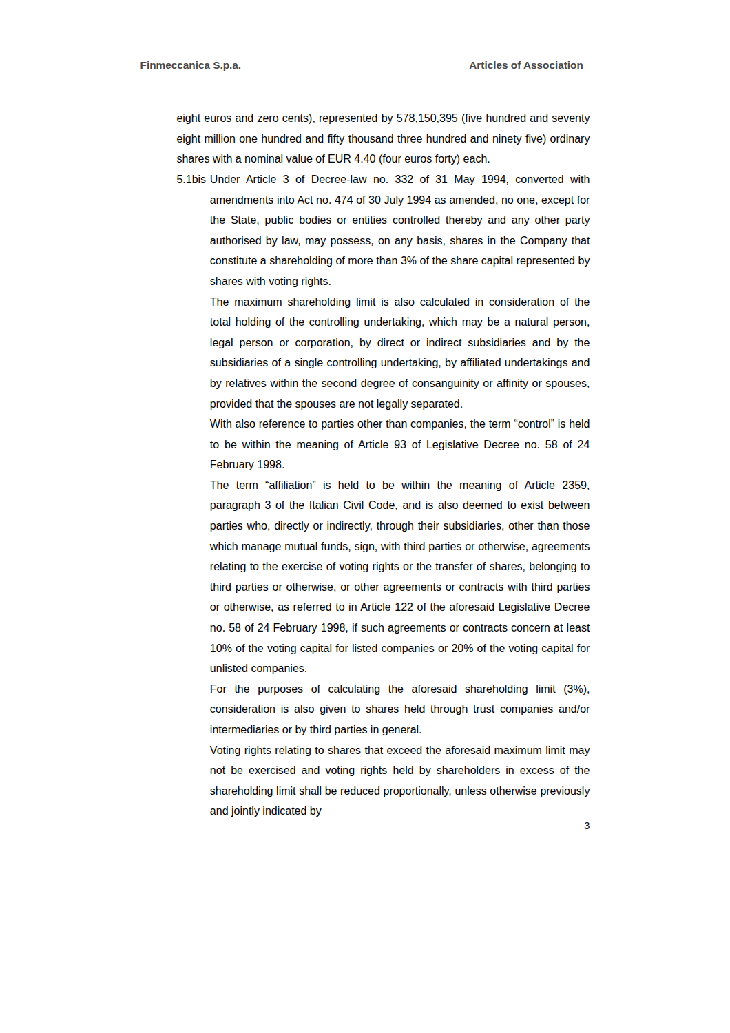Finmeccanica S.p.a.
Articles of Association
eight euros and zero cents), represented by 578,150,395 (five hundred and seventy eight million one hundred and fifty thousand three hundred and ninety five) ordinary shares with a nominal value of EUR 4.40 (four euros forty) each.
5.1bis
Under Article 3 of Decree-law no. 332 of 31 May 1994, converted with amendments into Act no. 474 of 30 July 1994 as amended, no one, except for the State, public bodies or entities controlled thereby and any other party authorised by law, may possess, on any basis, shares in the Company that constitute a shareholding of more than 3% of the share capital represented by shares with voting rights.
The maximum shareholding limit is also calculated in consideration of the total holding of the controlling undertaking, which may be a natural person, legal person or corporation, by direct or indirect subsidiaries and by the subsidiaries of a single controlling undertaking, by affiliated undertakings and by relatives within the second degree of consanguinity or affinity or spouses, provided that the spouses are not legally separated.
With also reference to parties other than companies, the term “control” is held to be within the meaning of Article 93 of Legislative Decree no. 58 of 24 February 1998.
The term “affiliation” is held to be within the meaning of Article 2359, paragraph 3 of the Italian Civil Code, and is also deemed to exist between parties who, directly or indirectly, through their subsidiaries, other than those which manage mutual funds, sign, with third parties or otherwise, agreements relating to the exercise of voting rights or the transfer of shares, belonging to third parties or otherwise, or other agreements or contracts with third parties or otherwise, as referred to in Article 122 of the aforesaid Legislative Decree no. 58 of 24 February 1998, if such agreements or contracts concern at least 10% of the voting capital for listed companies or 20% of the voting capital for unlisted companies.
For the purposes of calculating the aforesaid shareholding limit (3%), consideration is also given to shares held through trust companies and/or intermediaries or by third parties in general.
Voting rights relating to shares that exceed the aforesaid maximum limit may not be exercised and voting rights held by shareholders in excess of the shareholding limit shall be reduced proportionally, unless otherwise previously and jointly indicated by
3